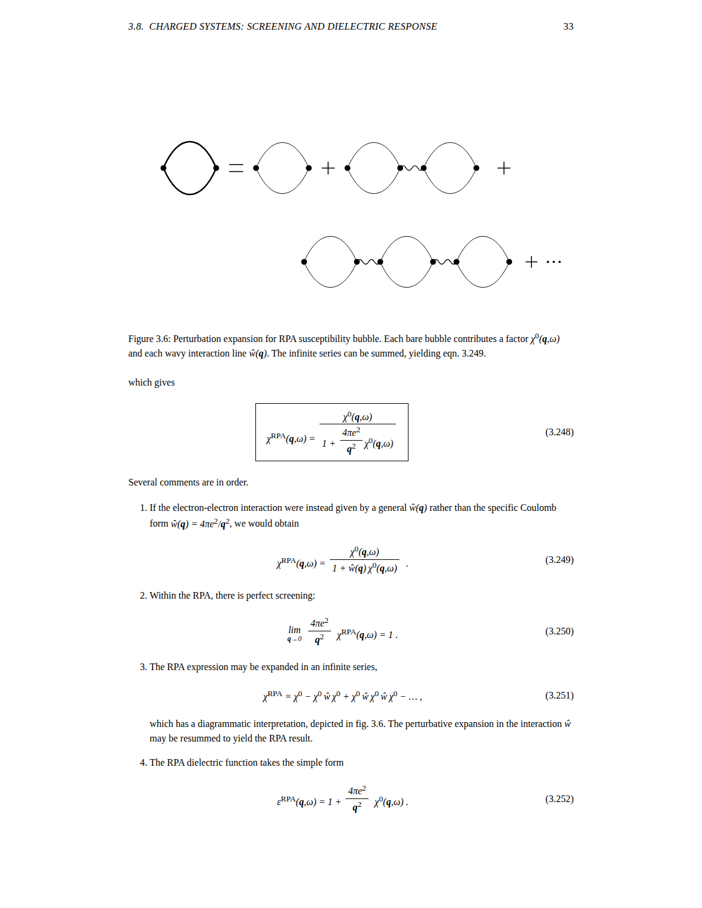3.8. Charged systems: screening and dielectric response 33
Figure 3.6: Perturbation expansion for RPA susceptibility bubble. Each bare bubble contributes a factor χ0(q,ω) and each wavy interaction line ŵ(q). The infinite series can be summed, yielding eqn. 3.249.
which gives
χRPA(q,ω) = χ0(q,ω) 1 + 4πe2 q2χ0(q,ω)
(3.248)
Several comments are in order.
If the electron-electron interaction were instead given by a general ŵ(q) rather than the specific Coulomb form ŵ(q) = 4πe2/q2, we would obtain
χRPA(q,ω) = χ0(q,ω) 1 + ŵ(q) χ0(q,ω) .
(3.249)
Within the RPA, there is perfect screening:
lim q→0 4πe2 q2  χRPA(q,ω) = 1 .
(3.250)
The RPA expression may be expanded in an infinite series,
χRPA = χ0 − χ0 ŵ χ0 + χ0 ŵ χ0 ŵ χ0 − … ,
(3.251)
which has a diagrammatic interpretation, depicted in fig. 3.6. The perturbative expansion in the interaction ŵ may be resummed to yield the RPA result.
The RPA dielectric function takes the simple form
εRPA(q,ω) = 1 + 4πe2 q2  χ0(q,ω) .
(3.252)